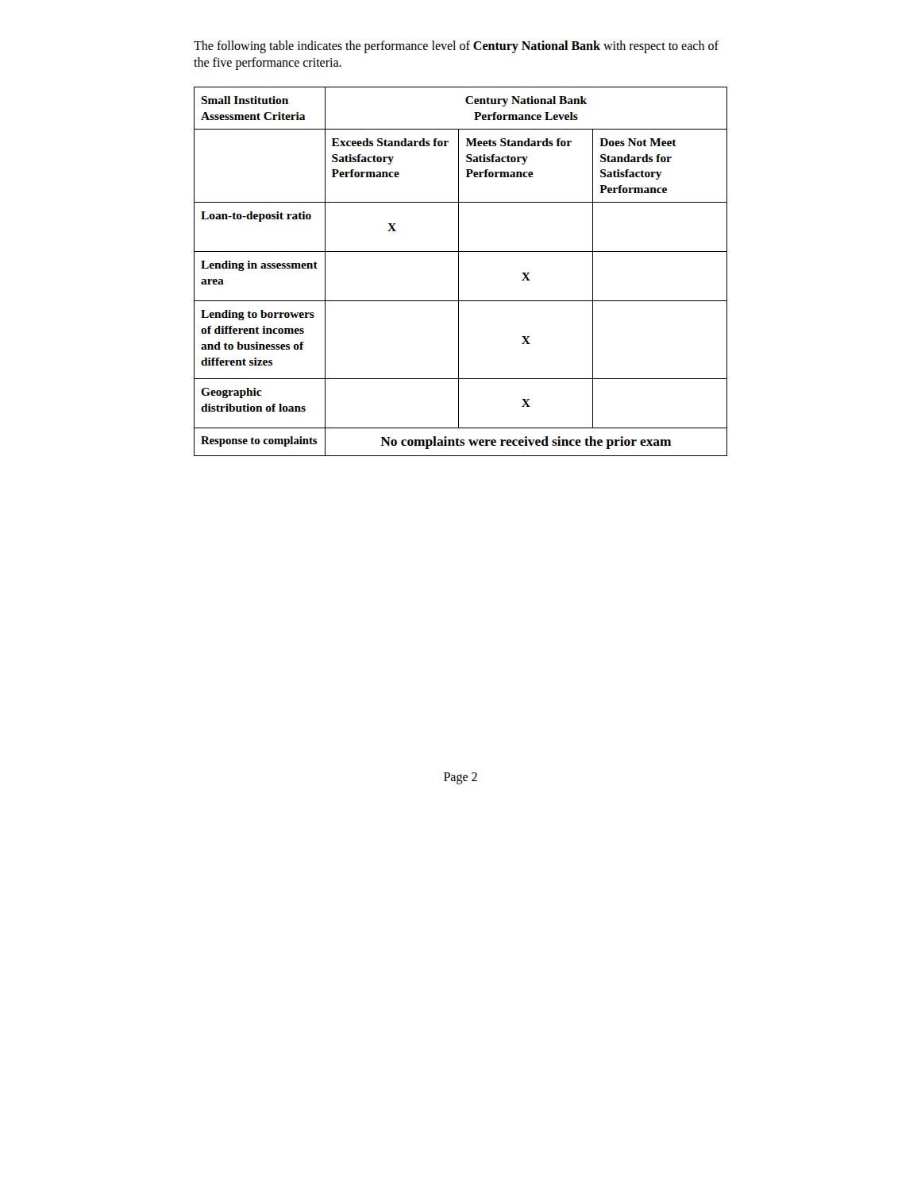The following table indicates the performance level of Century National Bank with respect to each of the five performance criteria.
| Small Institution Assessment Criteria | Century National Bank Performance Levels |
| | Exceeds Standards for Satisfactory Performance | Meets Standards for Satisfactory Performance | Does Not Meet Standards for Satisfactory Performance |
| Loan-to-deposit ratio | X | | |
| Lending in assessment area | | X | |
| Lending to borrowers of different incomes and to businesses of different sizes | | X | |
| Geographic distribution of loans | | X | |
| Response to complaints | No complaints were received since the prior exam |
Page 2